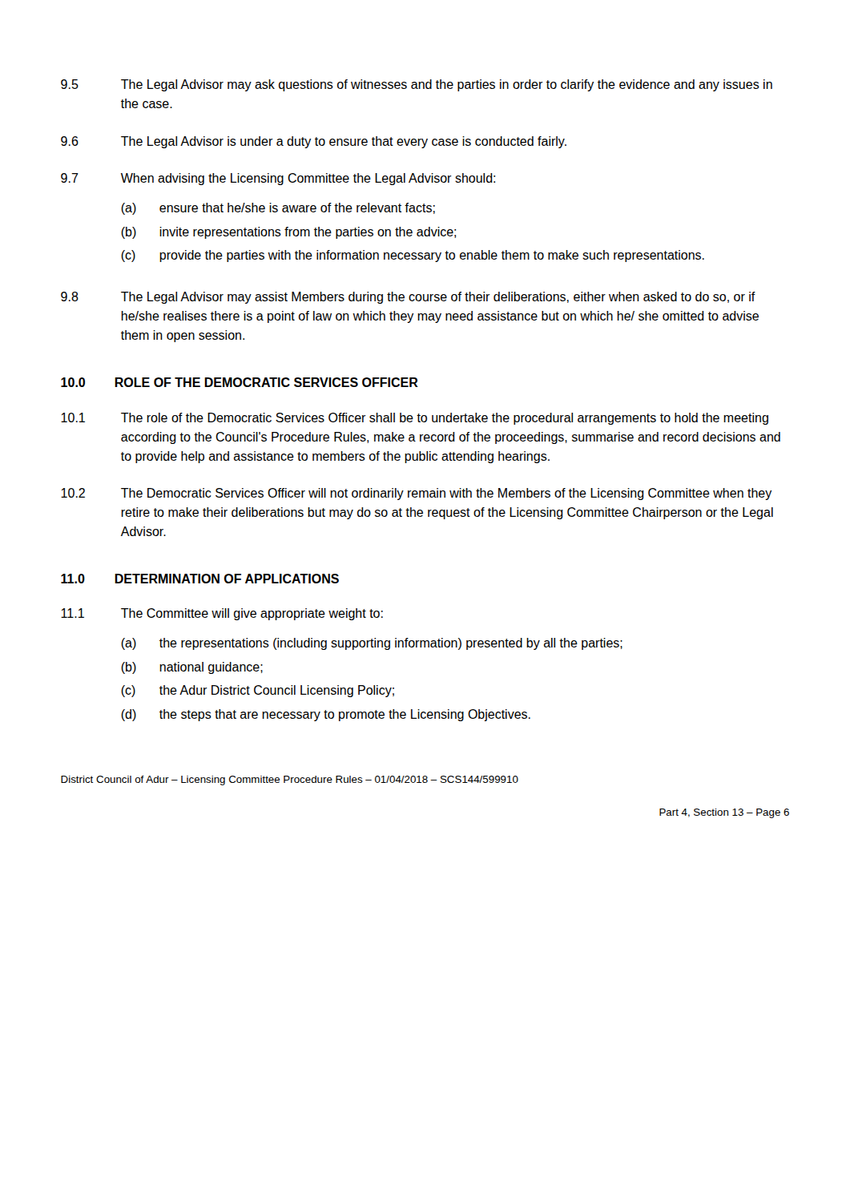9.5
The Legal Advisor may ask questions of witnesses and the parties in order to clarify the evidence and any issues in the case.
9.6
The Legal Advisor is under a duty to ensure that every case is conducted fairly.
9.7
When advising the Licensing Committee the Legal Advisor should:
(a) ensure that he/she is aware of the relevant facts;
(b) invite representations from the parties on the advice;
(c) provide the parties with the information necessary to enable them to make such representations.
9.8
The Legal Advisor may assist Members during the course of their deliberations, either when asked to do so, or if he/she realises there is a point of law on which they may need assistance but on which he/ she omitted to advise them in open session.
10.0 ROLE OF THE DEMOCRATIC SERVICES OFFICER
10.1
The role of the Democratic Services Officer shall be to undertake the procedural arrangements to hold the meeting according to the Council's Procedure Rules, make a record of the proceedings, summarise and record decisions and to provide help and assistance to members of the public attending hearings.
10.2
The Democratic Services Officer will not ordinarily remain with the Members of the Licensing Committee when they retire to make their deliberations but may do so at the request of the Licensing Committee Chairperson or the Legal Advisor.
11.0 DETERMINATION OF APPLICATIONS
11.1
The Committee will give appropriate weight to:
(a) the representations (including supporting information) presented by all the parties;
(b) national guidance;
(c) the Adur District Council Licensing Policy;
(d) the steps that are necessary to promote the Licensing Objectives.
District Council of Adur – Licensing Committee Procedure Rules – 01/04/2018 – SCS144/599910
Part 4, Section 13 – Page 6